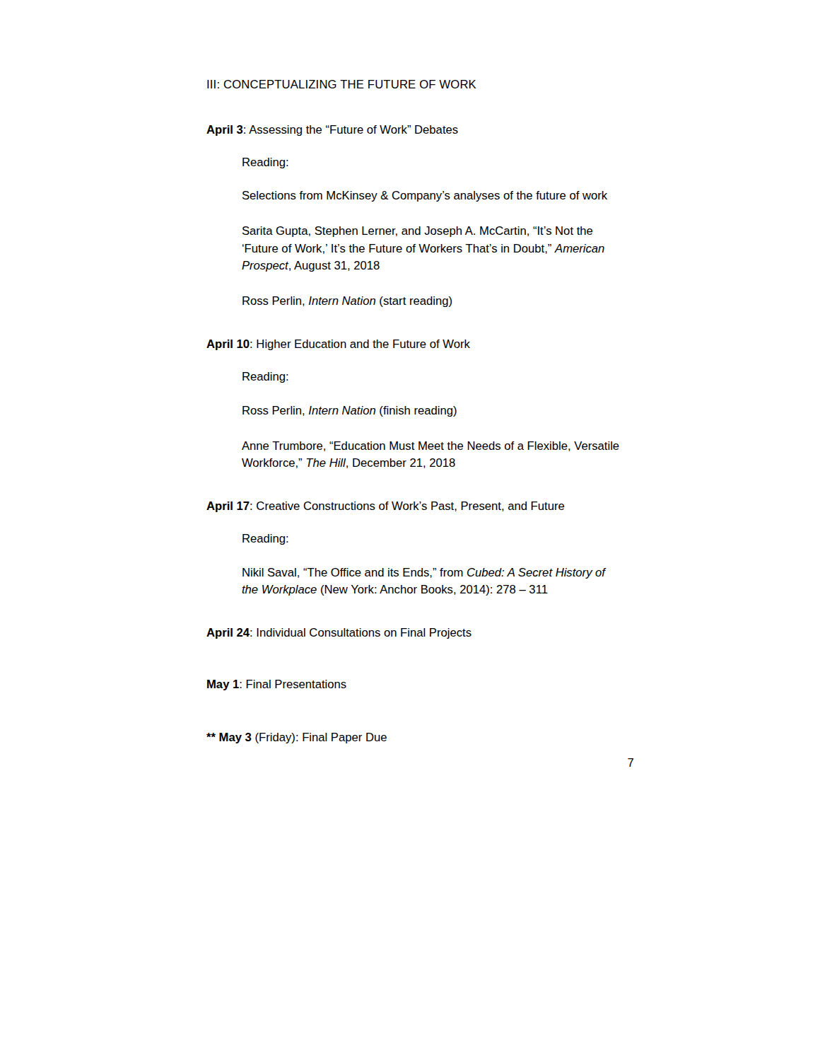III: CONCEPTUALIZING THE FUTURE OF WORK
April 3: Assessing the “Future of Work” Debates
Reading:
Selections from McKinsey & Company’s analyses of the future of work
Sarita Gupta, Stephen Lerner, and Joseph A. McCartin, “It’s Not the ‘Future of Work,’ It’s the Future of Workers That’s in Doubt,” American Prospect, August 31, 2018
Ross Perlin, Intern Nation (start reading)
April 10: Higher Education and the Future of Work
Reading:
Ross Perlin, Intern Nation (finish reading)
Anne Trumbore, “Education Must Meet the Needs of a Flexible, Versatile Workforce,” The Hill, December 21, 2018
April 17: Creative Constructions of Work’s Past, Present, and Future
Reading:
Nikil Saval, “The Office and its Ends,” from Cubed: A Secret History of the Workplace (New York: Anchor Books, 2014): 278 – 311
April 24: Individual Consultations on Final Projects
May 1: Final Presentations
** May 3 (Friday): Final Paper Due
7